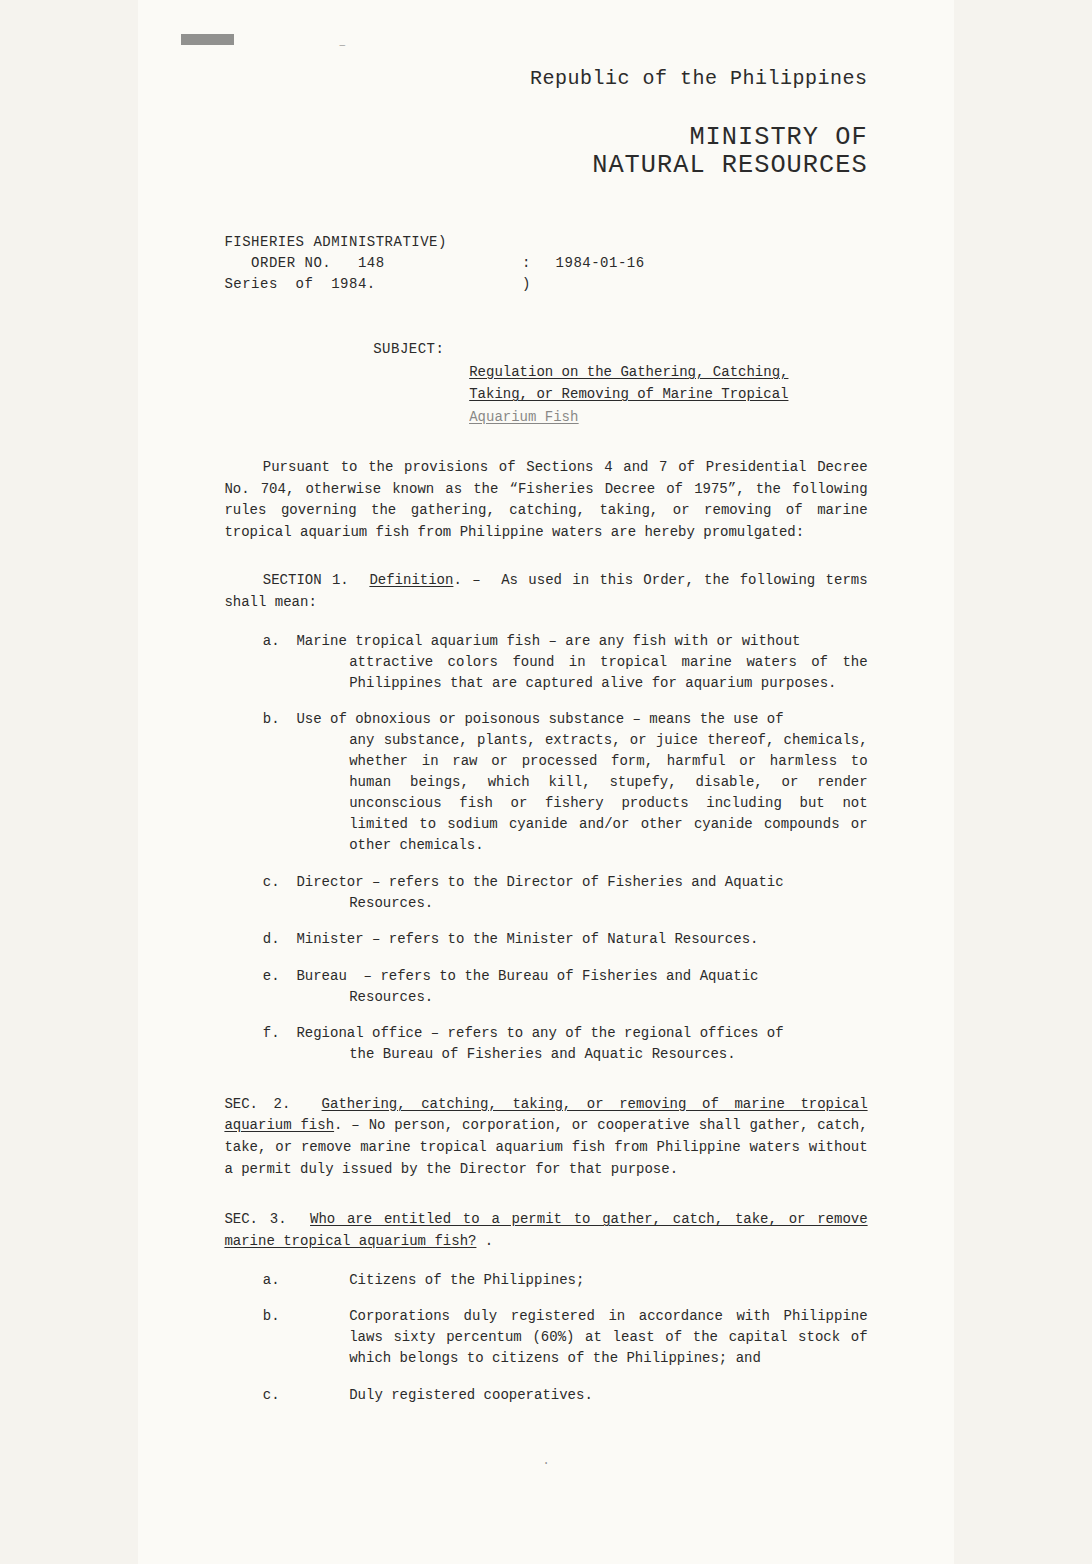—
Republic of the Philippines
MINISTRY OF
NATURAL RESOURCES
| FISHERIES ADMINISTRATIVE) | | |
| ORDER NO. 148 | : | 1984-01-16 |
| Series of 1984. | ) | |
SUBJECT:
Regulation on the Gathering, Catching, Taking, or Removing of Marine Tropical Aquarium Fish
Pursuant to the provisions of Sections 4 and 7 of Presidential Decree No. 704, otherwise known as the “Fisheries Decree of 1975”, the following rules governing the gathering, catching, taking, or removing of marine tropical aquarium fish from Philippine waters are hereby promulgated:
SECTION 1. Definition. – As used in this Order, the following terms shall mean:
a.
Marine tropical aquarium fish – are any fish with or without attractive colors found in tropical marine waters of the Philippines that are captured alive for aquarium purposes.
b.
Use of obnoxious or poisonous substance – means the use of any substance, plants, extracts, or juice thereof, chemicals, whether in raw or processed form, harmful or harmless to human beings, which kill, stupefy, disable, or render unconscious fish or fishery products including but not limited to sodium cyanide and/or other cyanide compounds or other chemicals.
c.
Director – refers to the Director of Fisheries and Aquatic Resources.
d.
Minister – refers to the Minister of Natural Resources.
e.
Bureau – refers to the Bureau of Fisheries and Aquatic Resources.
f.
Regional office – refers to any of the regional offices of the Bureau of Fisheries and Aquatic Resources.
SEC. 2. Gathering, catching, taking, or removing of marine tropical aquarium fish. – No person, corporation, or cooperative shall gather, catch, take, or remove marine tropical aquarium fish from Philippine waters without a permit duly issued by the Director for that purpose.
SEC. 3. Who are entitled to a permit to gather, catch, take, or remove marine tropical aquarium fish? .
a.
Citizens of the Philippines;
b.
Corporations duly registered in accordance with Philippine laws sixty percentum (60%) at least of the capital stock of which belongs to citizens of the Philippines; and
c.
Duly registered cooperatives.
.